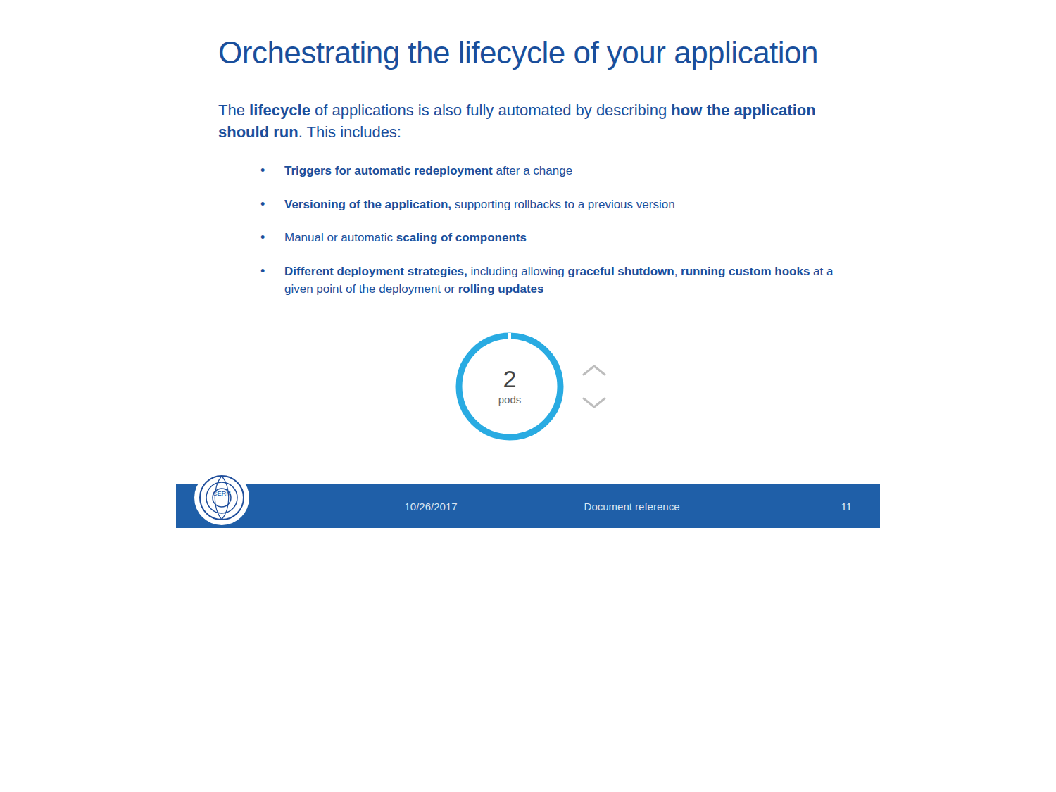Orchestrating the lifecycle of your application
The lifecycle of applications is also fully automated by describing how the application should run. This includes:
Triggers for automatic redeployment after a change
Versioning of the application, supporting rollbacks to a previous version
Manual or automatic scaling of components
Different deployment strategies, including allowing graceful shutdown, running custom hooks at a given point of the deployment or rolling updates
2
pods
CERN
10/26/2017 Document reference
11